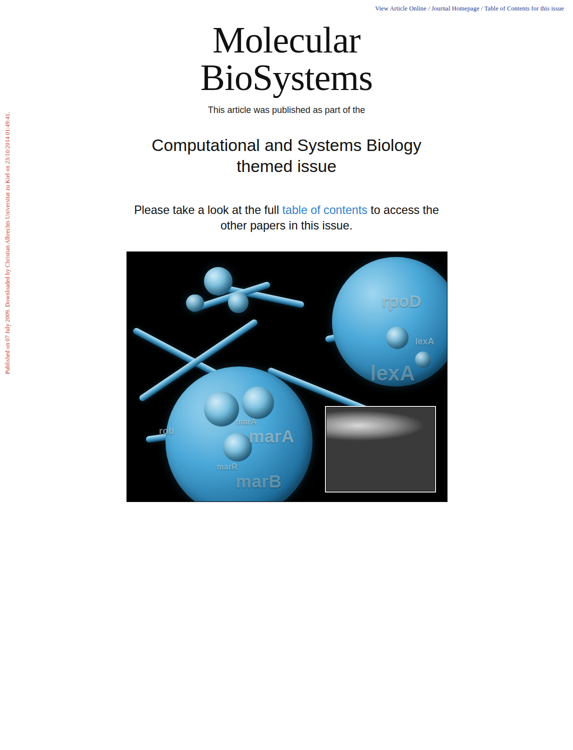Published on 07 July 2009. Downloaded by Christian Albrechts Universitat zu Kiel on 23/10/2014 01:49:41.
View Article Online / Journal Homepage / Table of Contents for this issue
Molecular BioSystems
This article was published as part of the
Computational and Systems Biology
themed issue
Please take a look at the full table of contents to access the other papers in this issue.
rpoD
lexA
lexA
rob
marA
marA
marR
marB